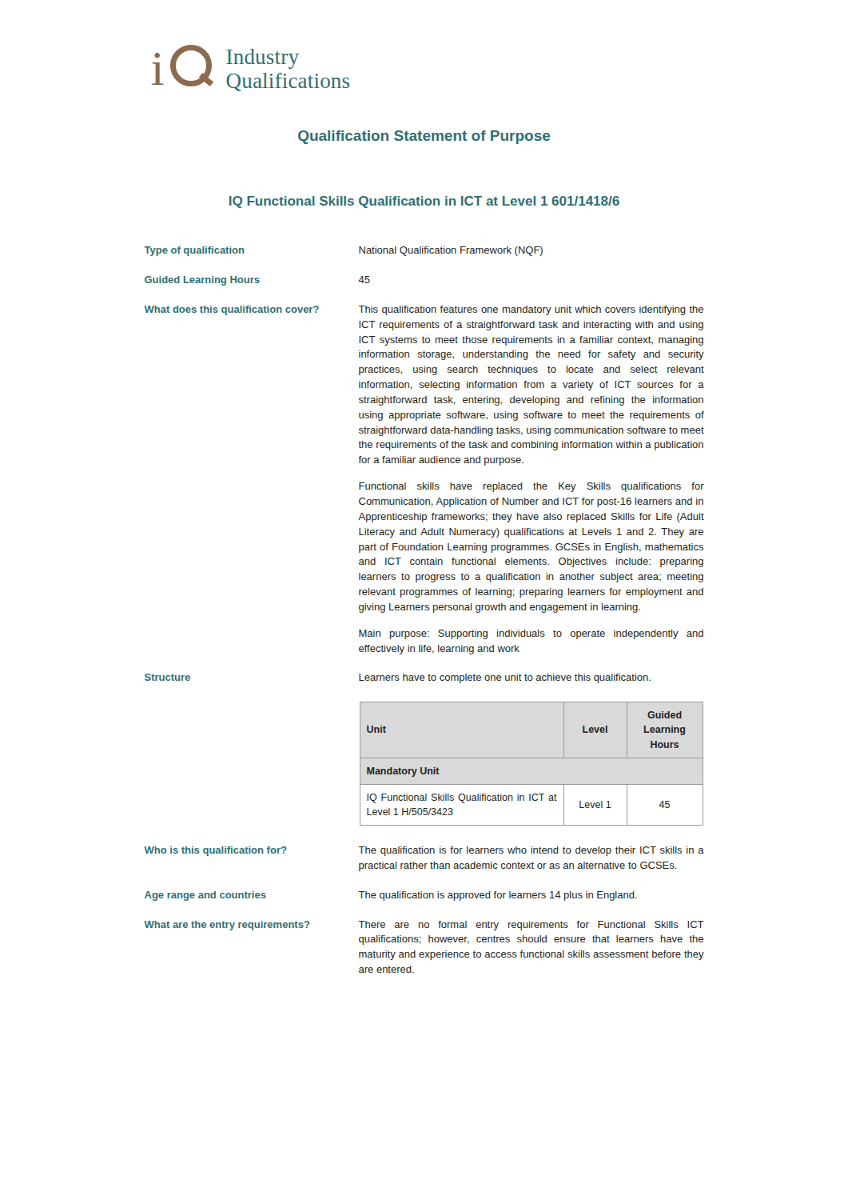i
Industry
Qualifications
Qualification Statement of Purpose
IQ Functional Skills Qualification in ICT at Level 1 601/1418/6
| Type of qualification | National Qualification Framework (NQF) |
| Guided Learning Hours | 45 |
| What does this qualification cover? | This qualification features one mandatory unit which covers identifying the ICT requirements of a straightforward task and interacting with and using ICT systems to meet those requirements in a familiar context, managing information storage, understanding the need for safety and security practices, using search techniques to locate and select relevant information, selecting information from a variety of ICT sources for a straightforward task, entering, developing and refining the information using appropriate software, using software to meet the requirements of straightforward data-handling tasks, using communication software to meet the requirements of the task and combining information within a publication for a familiar audience and purpose. Functional skills have replaced the Key Skills qualifications for Communication, Application of Number and ICT for post-16 learners and in Apprenticeship frameworks; they have also replaced Skills for Life (Adult Literacy and Adult Numeracy) qualifications at Levels 1 and 2. They are part of Foundation Learning programmes. GCSEs in English, mathematics and ICT contain functional elements. Objectives include: preparing learners to progress to a qualification in another subject area; meeting relevant programmes of learning; preparing learners for employment and giving Learners personal growth and engagement in learning. Main purpose: Supporting individuals to operate independently and effectively in life, learning and work |
| Structure | Learners have to complete one unit to achieve this qualification. / Unit / Level / Guided Learning Hours / / --- / --- / --- / / Mandatory Unit / / IQ Functional Skills Qualification in ICT at Level 1 H/505/3423 / Level 1 / 45 / |
| Who is this qualification for? | The qualification is for learners who intend to develop their ICT skills in a practical rather than academic context or as an alternative to GCSEs. |
| Age range and countries | The qualification is approved for learners 14 plus in England. |
| What are the entry requirements? | There are no formal entry requirements for Functional Skills ICT qualifications; however, centres should ensure that learners have the maturity and experience to access functional skills assessment before they are entered. |